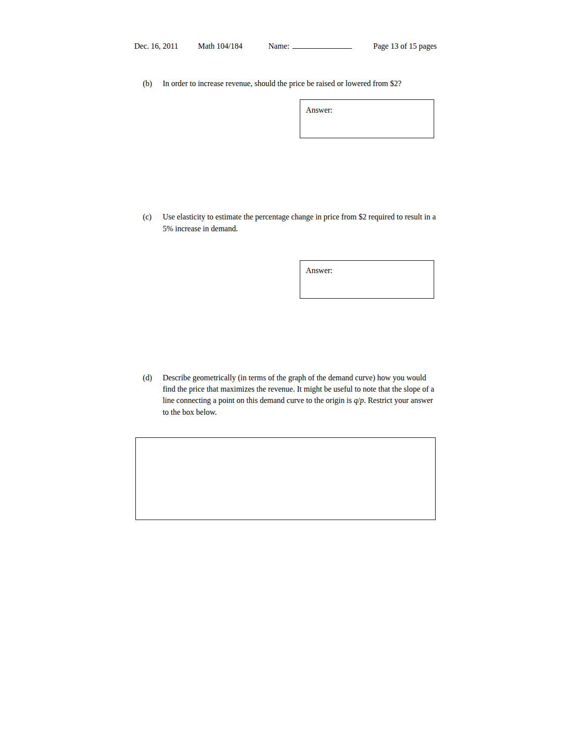Dec. 16, 2011 Math 104/184 Name: Page 13 of 15 pages
(b)
In order to increase revenue, should the price be raised or lowered from $2?
Answer:
(c)
Use elasticity to estimate the percentage change in price from $2 required to result in a 5% increase in demand.
Answer:
(d)
Describe geometrically (in terms of the graph of the demand curve) how you would find the price that maximizes the revenue. It might be useful to note that the slope of a line connecting a point on this demand curve to the origin is q/p. Restrict your answer to the box below.